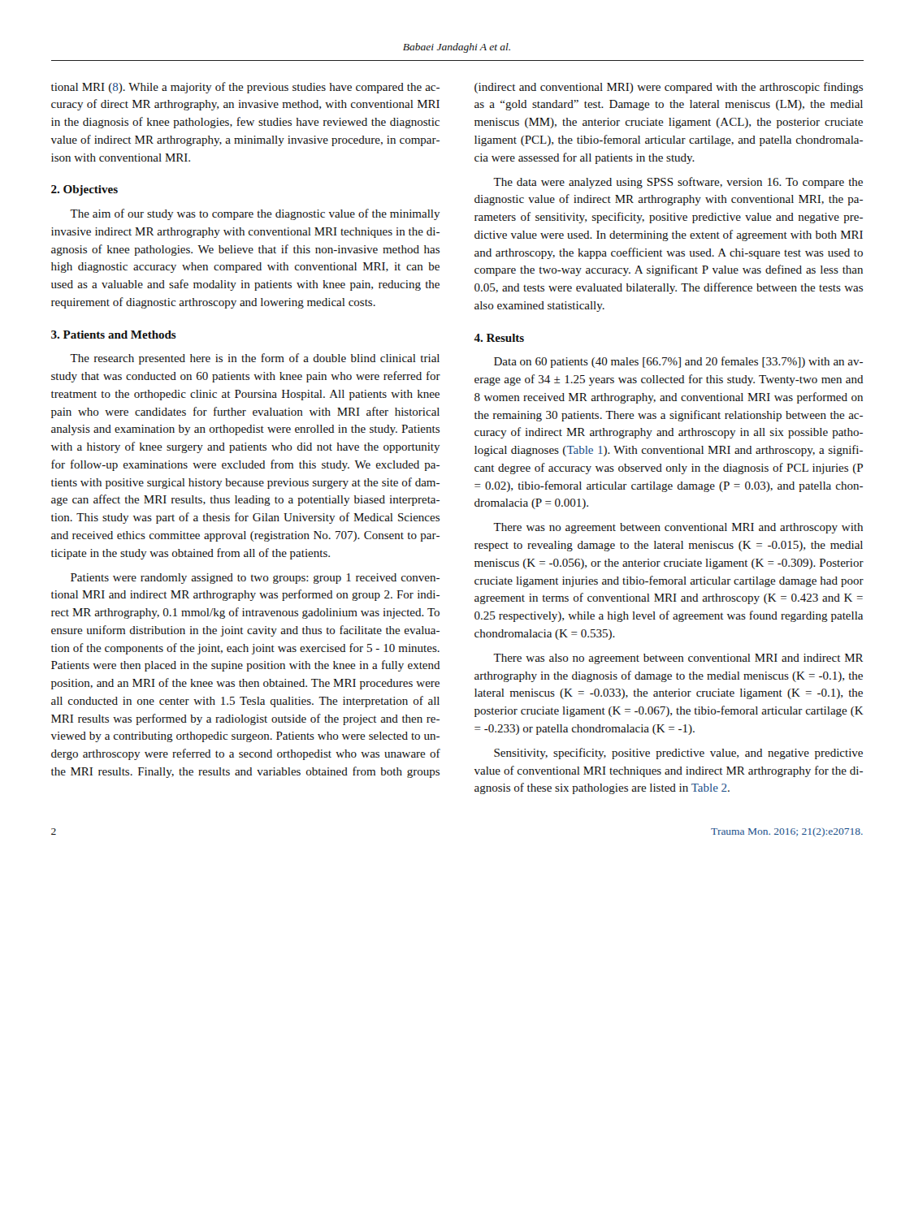Babaei Jandaghi A et al.
tional MRI (8). While a majority of the previous studies have compared the accuracy of direct MR arthrography, an invasive method, with conventional MRI in the diagnosis of knee pathologies, few studies have reviewed the diagnostic value of indirect MR arthrography, a minimally invasive procedure, in comparison with conventional MRI.
2. Objectives
The aim of our study was to compare the diagnostic value of the minimally invasive indirect MR arthrography with conventional MRI techniques in the diagnosis of knee pathologies. We believe that if this non-invasive method has high diagnostic accuracy when compared with conventional MRI, it can be used as a valuable and safe modality in patients with knee pain, reducing the requirement of diagnostic arthroscopy and lowering medical costs.
3. Patients and Methods
The research presented here is in the form of a double blind clinical trial study that was conducted on 60 patients with knee pain who were referred for treatment to the orthopedic clinic at Poursina Hospital. All patients with knee pain who were candidates for further evaluation with MRI after historical analysis and examination by an orthopedist were enrolled in the study. Patients with a history of knee surgery and patients who did not have the opportunity for follow-up examinations were excluded from this study. We excluded patients with positive surgical history because previous surgery at the site of damage can affect the MRI results, thus leading to a potentially biased interpretation. This study was part of a thesis for Gilan University of Medical Sciences and received ethics committee approval (registration No. 707). Consent to participate in the study was obtained from all of the patients.
Patients were randomly assigned to two groups: group 1 received conventional MRI and indirect MR arthrography was performed on group 2. For indirect MR arthrography, 0.1 mmol/kg of intravenous gadolinium was injected. To ensure uniform distribution in the joint cavity and thus to facilitate the evaluation of the components of the joint, each joint was exercised for 5 - 10 minutes. Patients were then placed in the supine position with the knee in a fully extend position, and an MRI of the knee was then obtained. The MRI procedures were all conducted in one center with 1.5 Tesla qualities. The interpretation of all MRI results was performed by a radiologist outside of the project and then reviewed by a contributing orthopedic surgeon. Patients who were selected to undergo arthroscopy were referred to a second orthopedist who was unaware of the MRI results. Finally, the results and variables obtained from both groups (indirect and conventional MRI) were compared with the arthroscopic findings as a “gold standard” test. Damage to the lateral meniscus (LM), the medial meniscus (MM), the anterior cruciate ligament (ACL), the posterior cruciate ligament (PCL), the tibio-femoral articular cartilage, and patella chondromalacia were assessed for all patients in the study.
The data were analyzed using SPSS software, version 16. To compare the diagnostic value of indirect MR arthrography with conventional MRI, the parameters of sensitivity, specificity, positive predictive value and negative predictive value were used. In determining the extent of agreement with both MRI and arthroscopy, the kappa coefficient was used. A chi-square test was used to compare the two-way accuracy. A significant P value was defined as less than 0.05, and tests were evaluated bilaterally. The difference between the tests was also examined statistically.
4. Results
Data on 60 patients (40 males [66.7%] and 20 females [33.7%]) with an average age of 34 ± 1.25 years was collected for this study. Twenty-two men and 8 women received MR arthrography, and conventional MRI was performed on the remaining 30 patients. There was a significant relationship between the accuracy of indirect MR arthrography and arthroscopy in all six possible pathological diagnoses (Table 1). With conventional MRI and arthroscopy, a significant degree of accuracy was observed only in the diagnosis of PCL injuries (P = 0.02), tibio-femoral articular cartilage damage (P = 0.03), and patella chondromalacia (P = 0.001).
There was no agreement between conventional MRI and arthroscopy with respect to revealing damage to the lateral meniscus (K = -0.015), the medial meniscus (K = -0.056), or the anterior cruciate ligament (K = -0.309). Posterior cruciate ligament injuries and tibio-femoral articular cartilage damage had poor agreement in terms of conventional MRI and arthroscopy (K = 0.423 and K = 0.25 respectively), while a high level of agreement was found regarding patella chondromalacia (K = 0.535).
There was also no agreement between conventional MRI and indirect MR arthrography in the diagnosis of damage to the medial meniscus (K = -0.1), the lateral meniscus (K = -0.033), the anterior cruciate ligament (K = -0.1), the posterior cruciate ligament (K = -0.067), the tibio-femoral articular cartilage (K = -0.233) or patella chondromalacia (K = -1).
Sensitivity, specificity, positive predictive value, and negative predictive value of conventional MRI techniques and indirect MR arthrography for the diagnosis of these six pathologies are listed in Table 2.
2 Trauma Mon. 2016; 21(2):e20718.